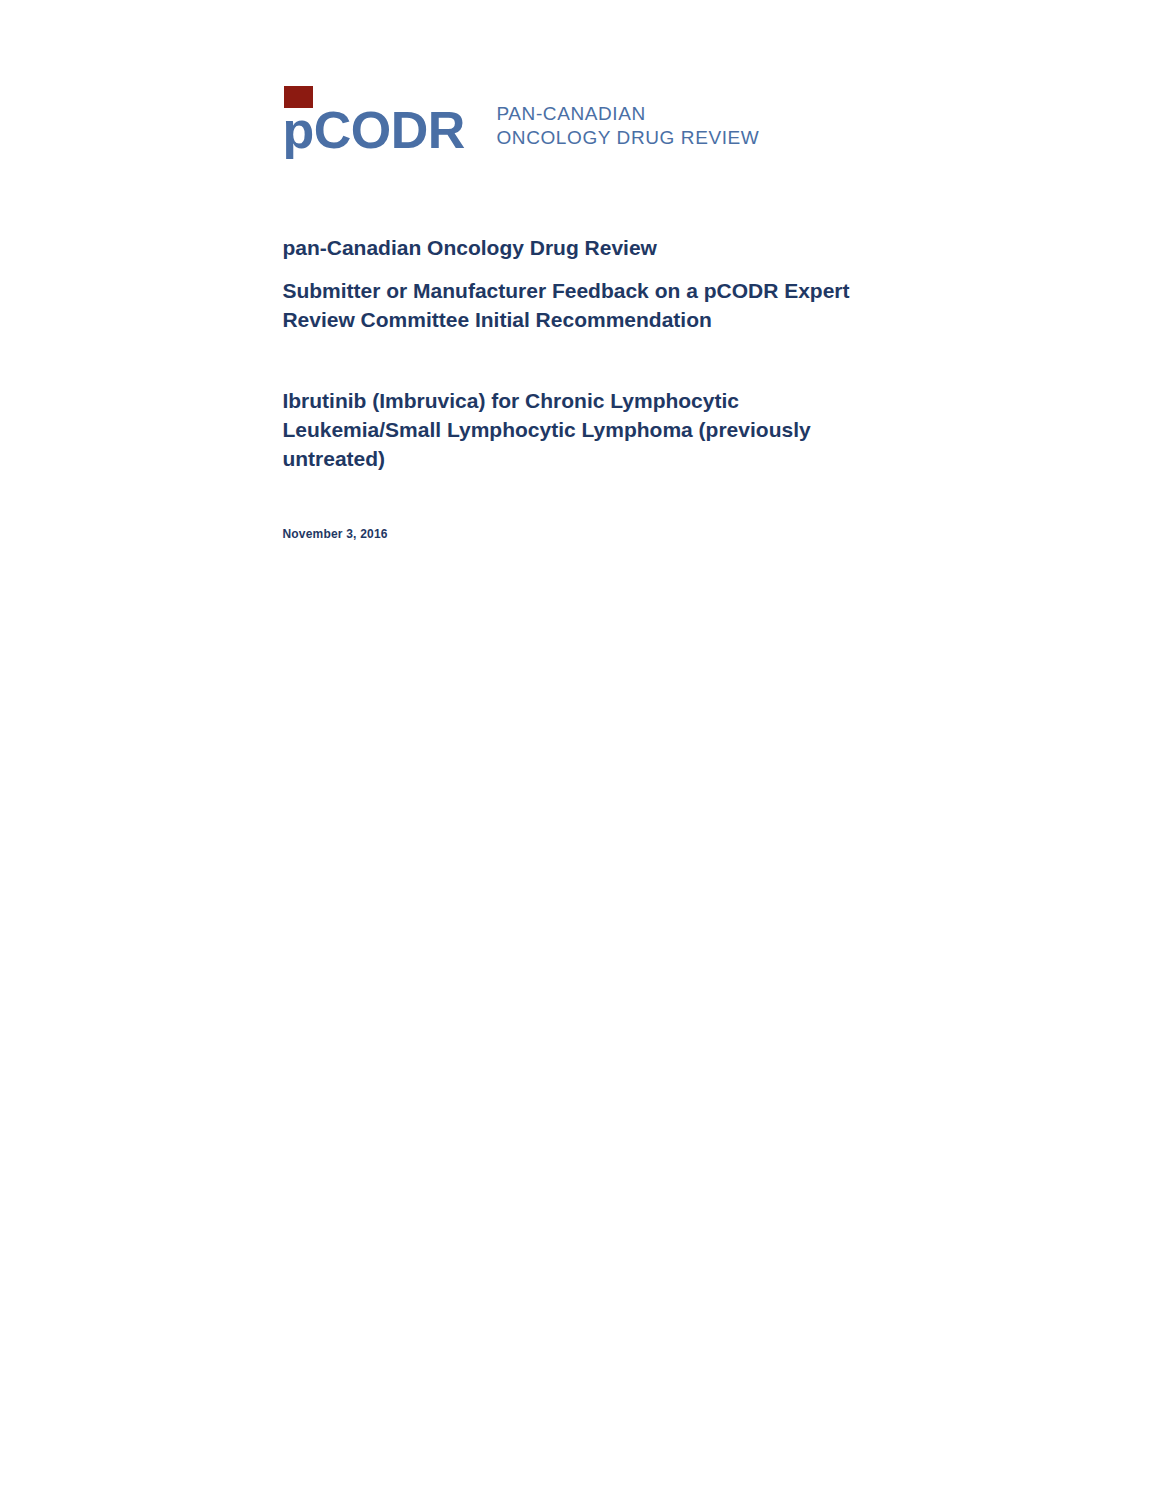p CODR
Pan-Canadian
Oncology Drug Review
pan-Canadian Oncology Drug Review
Submitter or Manufacturer Feedback on a pCODR Expert Review Committee Initial Recommendation
Ibrutinib (Imbruvica) for Chronic Lymphocytic Leukemia/Small Lymphocytic Lymphoma (previously untreated)
November 3, 2016